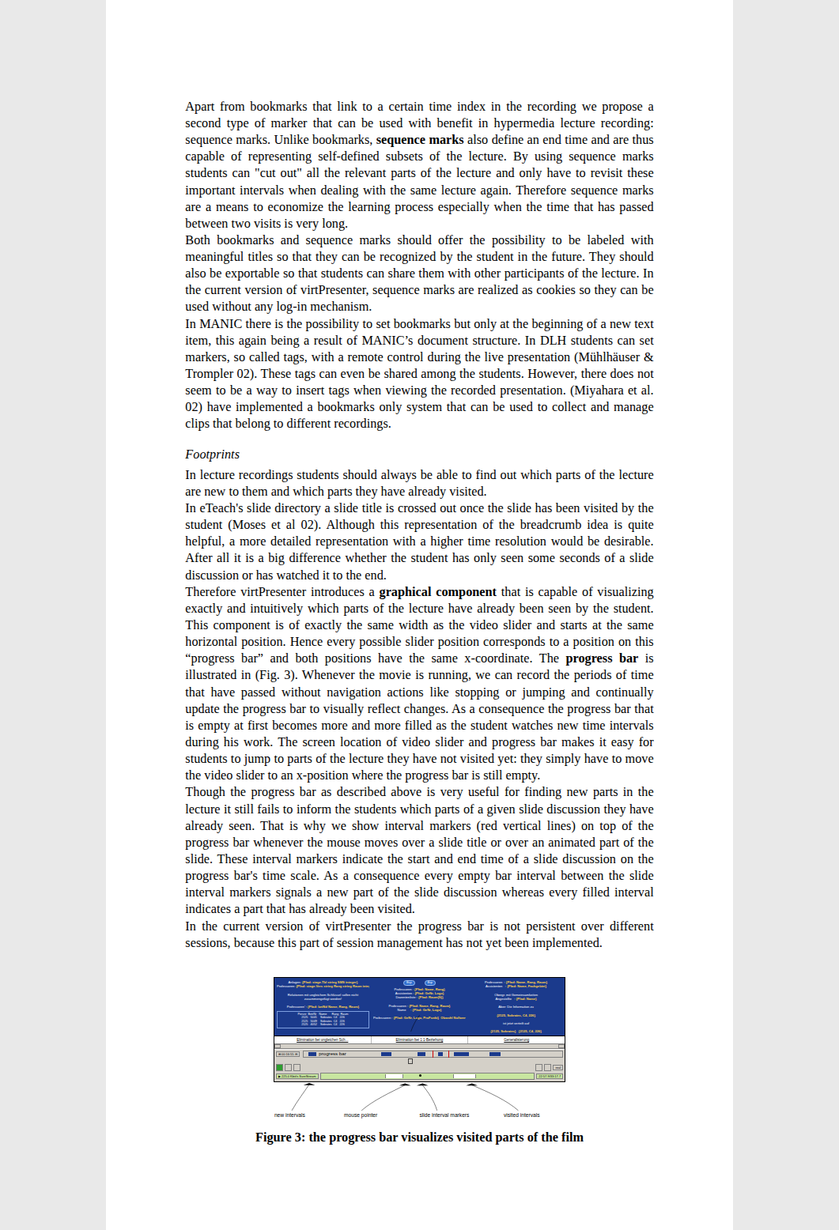Apart from bookmarks that link to a certain time index in the recording we propose a second type of marker that can be used with benefit in hypermedia lecture recording: sequence marks. Unlike bookmarks, sequence marks also define an end time and are thus capable of representing self-defined subsets of the lecture. By using sequence marks students can "cut out" all the relevant parts of the lecture and only have to revisit these important intervals when dealing with the same lecture again. Therefore sequence marks are a means to economize the learning process especially when the time that has passed between two visits is very long.
Both bookmarks and sequence marks should offer the possibility to be labeled with meaningful titles so that they can be recognized by the student in the future. They should also be exportable so that students can share them with other participants of the lecture. In the current version of virtPresenter, sequence marks are realized as cookies so they can be used without any log-in mechanism.
In MANIC there is the possibility to set bookmarks but only at the beginning of a new text item, this again being a result of MANIC’s document structure. In DLH students can set markers, so called tags, with a remote control during the live presentation (Mühlhäuser & Trompler 02). These tags can even be shared among the students. However, there does not seem to be a way to insert tags when viewing the recorded presentation. (Miyahara et al. 02) have implemented a bookmarks only system that can be used to collect and manage clips that belong to different recordings.
Footprints
In lecture recordings students should always be able to find out which parts of the lecture are new to them and which parts they have already visited.
In eTeach's slide directory a slide title is crossed out once the slide has been visited by the student (Moses et al 02). Although this representation of the breadcrumb idea is quite helpful, a more detailed representation with a higher time resolution would be desirable. After all it is a big difference whether the student has only seen some seconds of a slide discussion or has watched it to the end.
Therefore virtPresenter introduces a graphical component that is capable of visualizing exactly and intuitively which parts of the lecture have already been seen by the student. This component is of exactly the same width as the video slider and starts at the same horizontal position. Hence every possible slider position corresponds to a position on this “progress bar” and both positions have the same x-coordinate. The progress bar is illustrated in (Fig. 3). Whenever the movie is running, we can record the periods of time that have passed without navigation actions like stopping or jumping and continually update the progress bar to visually reflect changes. As a consequence the progress bar that is empty at first becomes more and more filled as the student watches new time intervals during his work. The screen location of video slider and progress bar makes it easy for students to jump to parts of the lecture they have not visited yet: they simply have to move the video slider to an x-position where the progress bar is still empty.
Though the progress bar as described above is very useful for finding new parts in the lecture it still fails to inform the students which parts of a given slide discussion they have already seen. That is why we show interval markers (red vertical lines) on top of the progress bar whenever the mouse moves over a slide title or over an animated part of the slide. These interval markers indicate the start and end time of a slide discussion on the progress bar's time scale. As a consequence every empty bar interval between the slide interval markers signals a new part of the slide discussion whereas every filled interval indicates a part that has already been visited.
In the current version of virtPresenter the progress bar is not persistent over different sessions, because this part of session management has not yet been implemented.
Anlagen: {Pfad: stage.Tbl string SMS integer} Professoren: {Pfad: stage.Vers string Rang string Raum integer} Relationen mit ungleichem Schlüssel sollen nicht zusammengefügt werden! Professoren' : {Pfad: betNd Name, Rang, Raum}
Persnr BetrNr Name Rang Raum
2125 5041 Sokrates C4 226
2125 5049 Sokrates C4 226
2125 4052 Sokrates C4 226
Bsp Bsp
Professoren : {Pfad: Name, Rang} Assistenten : {Pfad: GeNr, Logo} Dozentenliste : {Pfad: Raum(S)} Professoren : {Pfad: Name, Rang, Raum} Name : {Pfad: GeNr, Logo} Professoren : {Pfad: GeNr, Logo, ProFunkt} Obwohl Nullwerte !
Professoren : {Pfad: Name, Rang, Raum} Assistenten : {Pfad: Name, Fachgebiet} Obergr. mit Gemeinsamkeiten Angestellte : {Pfad: Name} Aber: Die Information zu {2125, Sokrates, C4, 226} ist jetzt verteilt auf {2125, Sokrates} {2125, C4, 226}
Elimination bei ungleichen Sch...
Elimination bei 1:1-Beziehung
Generalisierung
⊞ 00:16:55 ⊟
progress bar
real
▶ 225.0 Kbit/s SureStream
22:57.9/33:17.7
new intervals mouse pointer slide interval markers visited intervals
Figure 3: the progress bar visualizes visited parts of the film